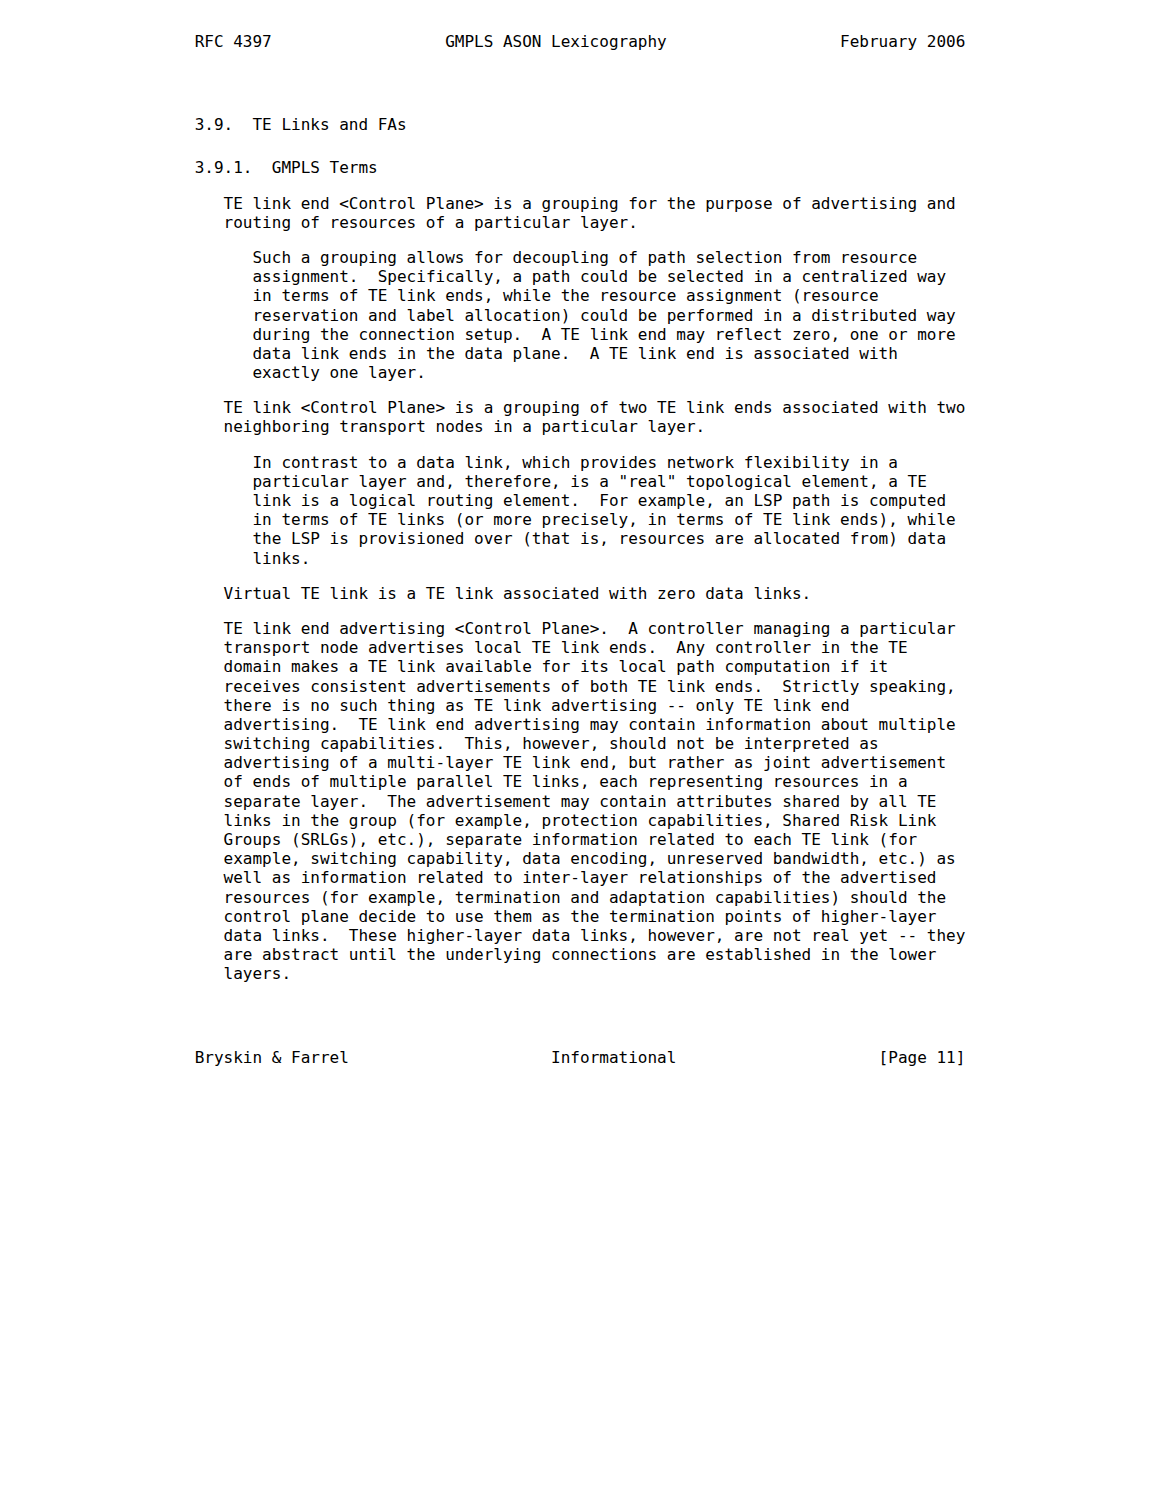RFC 4397 GMPLS ASON Lexicography February 2006
3.9. TE Links and FAs
3.9.1. GMPLS Terms
TE link end <Control Plane> is a grouping for the purpose of advertising and routing of resources of a particular layer.
Such a grouping allows for decoupling of path selection from resource assignment. Specifically, a path could be selected in a centralized way in terms of TE link ends, while the resource assignment (resource reservation and label allocation) could be performed in a distributed way during the connection setup. A TE link end may reflect zero, one or more data link ends in the data plane. A TE link end is associated with exactly one layer.
TE link <Control Plane> is a grouping of two TE link ends associated with two neighboring transport nodes in a particular layer.
In contrast to a data link, which provides network flexibility in a particular layer and, therefore, is a "real" topological element, a TE link is a logical routing element. For example, an LSP path is computed in terms of TE links (or more precisely, in terms of TE link ends), while the LSP is provisioned over (that is, resources are allocated from) data links.
Virtual TE link is a TE link associated with zero data links.
TE link end advertising <Control Plane>. A controller managing a particular transport node advertises local TE link ends. Any controller in the TE domain makes a TE link available for its local path computation if it receives consistent advertisements of both TE link ends. Strictly speaking, there is no such thing as TE link advertising -- only TE link end advertising. TE link end advertising may contain information about multiple switching capabilities. This, however, should not be interpreted as advertising of a multi-layer TE link end, but rather as joint advertisement of ends of multiple parallel TE links, each representing resources in a separate layer. The advertisement may contain attributes shared by all TE links in the group (for example, protection capabilities, Shared Risk Link Groups (SRLGs), etc.), separate information related to each TE link (for example, switching capability, data encoding, unreserved bandwidth, etc.) as well as information related to inter-layer relationships of the advertised resources (for example, termination and adaptation capabilities) should the control plane decide to use them as the termination points of higher-layer data links. These higher-layer data links, however, are not real yet -- they are abstract until the underlying connections are established in the lower layers.
Bryskin & Farrel Informational [Page 11]